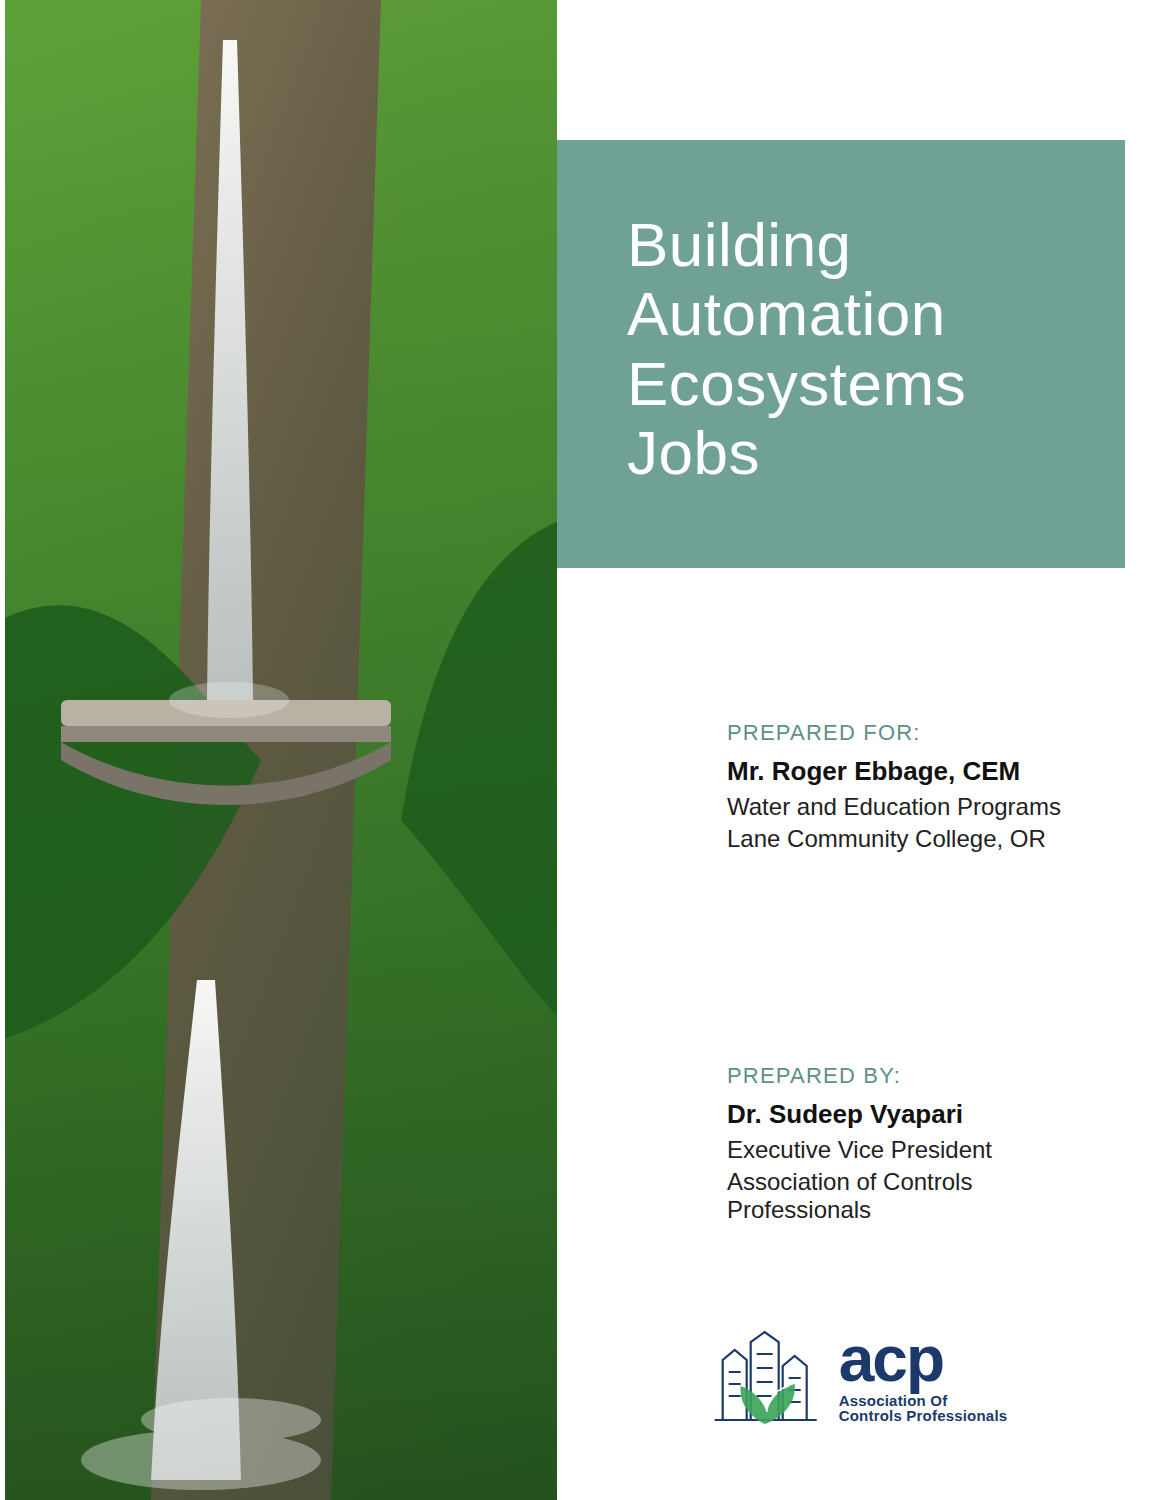Building Automation
Ecosystems Jobs
PREPARED FOR:
Mr. Roger Ebbage, CEM
Water and Education Programs
Lane Community College, OR
PREPARED BY:
Dr. Sudeep Vyapari
Executive Vice President
Association of Controls Professionals
acp Association Of
Controls Professionals